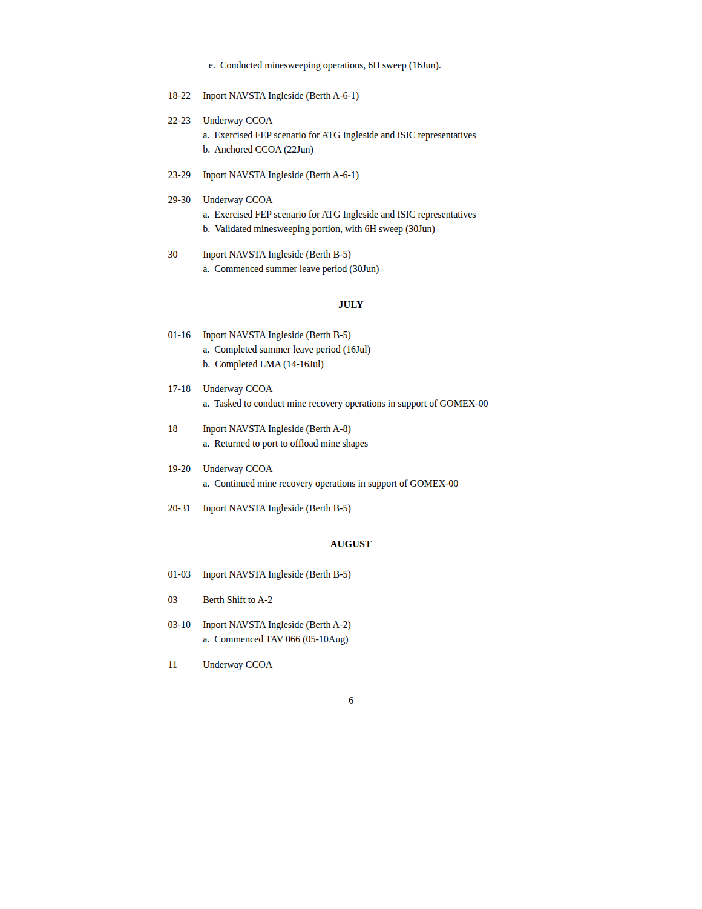e. Conducted minesweeping operations, 6H sweep (16Jun).
18-22
Inport NAVSTA Ingleside (Berth A-6-1)
22-23
Underway CCOA a. Exercised FEP scenario for ATG Ingleside and ISIC representatives b. Anchored CCOA (22Jun)
23-29
Inport NAVSTA Ingleside (Berth A-6-1)
29-30
Underway CCOA a. Exercised FEP scenario for ATG Ingleside and ISIC representatives b. Validated minesweeping portion, with 6H sweep (30Jun)
30
Inport NAVSTA Ingleside (Berth B-5) a. Commenced summer leave period (30Jun)
JULY
01-16
Inport NAVSTA Ingleside (Berth B-5) a. Completed summer leave period (16Jul) b. Completed LMA (14-16Jul)
17-18
Underway CCOA a. Tasked to conduct mine recovery operations in support of GOMEX-00
18
Inport NAVSTA Ingleside (Berth A-8) a. Returned to port to offload mine shapes
19-20
Underway CCOA a. Continued mine recovery operations in support of GOMEX-00
20-31
Inport NAVSTA Ingleside (Berth B-5)
AUGUST
01-03
Inport NAVSTA Ingleside (Berth B-5)
03
Berth Shift to A-2
03-10
Inport NAVSTA Ingleside (Berth A-2) a. Commenced TAV 066 (05-10Aug)
11
Underway CCOA
6